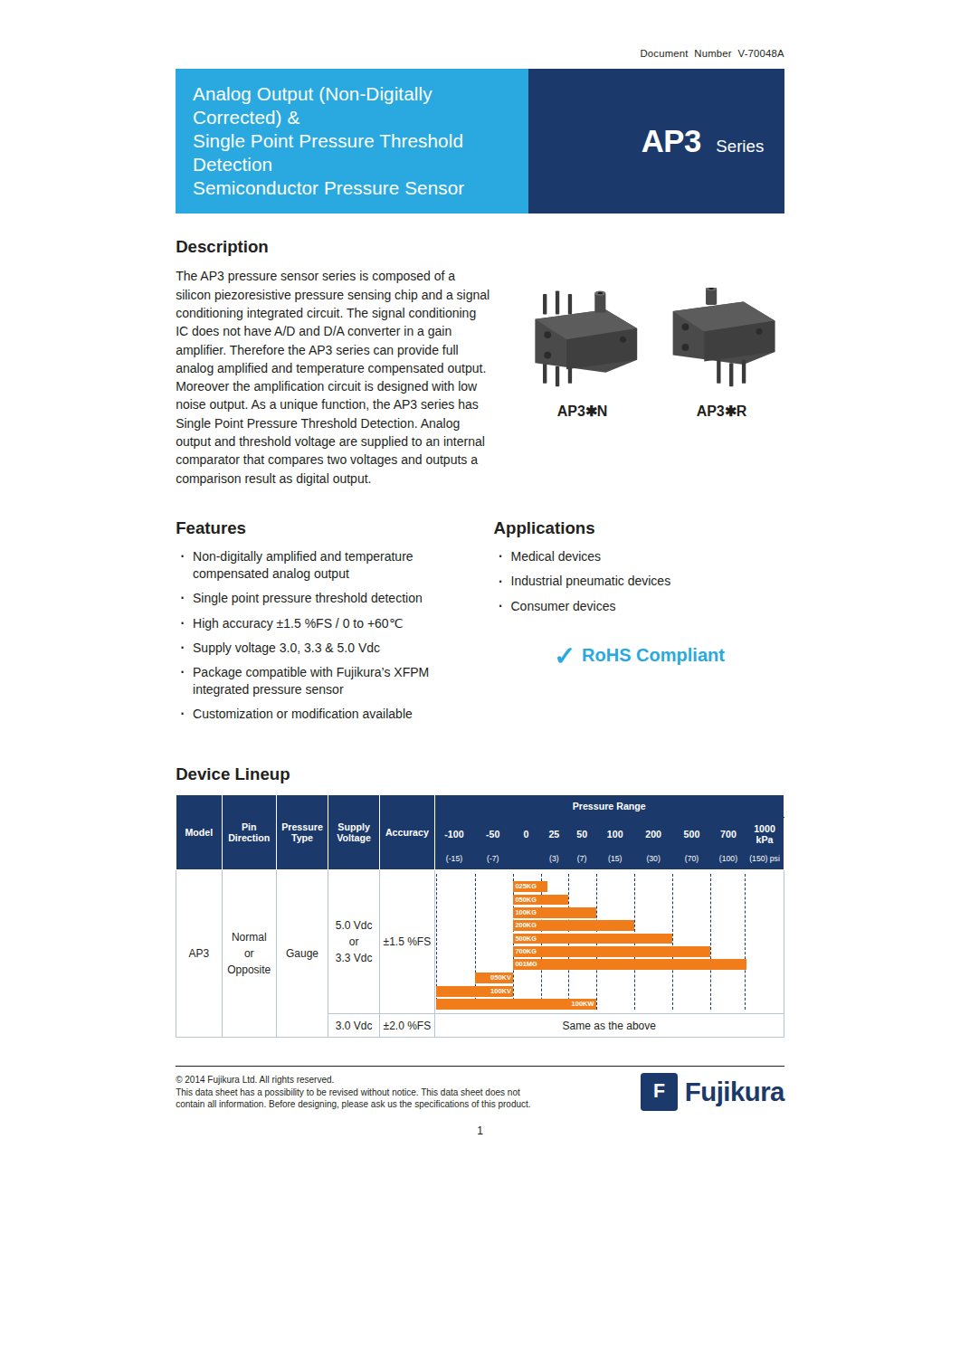Document Number V-70048A
Analog Output (Non-Digitally Corrected) &
Single Point Pressure Threshold Detection
Semiconductor Pressure Sensor
AP3 Series
Description
The AP3 pressure sensor series is composed of a silicon piezoresistive pressure sensing chip and a signal conditioning integrated circuit. The signal conditioning IC does not have A/D and D/A converter in a gain amplifier. Therefore the AP3 series can provide full analog amplified and temperature compensated output. Moreover the amplification circuit is designed with low noise output. As a unique function, the AP3 series has Single Point Pressure Threshold Detection. Analog output and threshold voltage are supplied to an internal comparator that compares two voltages and outputs a comparison result as digital output.
AP3✱N
AP3✱R
Features
Non-digitally amplified and temperature compensated analog output
Single point pressure threshold detection
High accuracy ±1.5 %FS / 0 to +60℃
Supply voltage 3.0, 3.3 & 5.0 Vdc
Package compatible with Fujikura’s XFPM integrated pressure sensor
Customization or modification available
Applications
Medical devices
Industrial pneumatic devices
Consumer devices
✓ RoHS Compliant
Device Lineup
| Model | Pin Direction | Pressure Type | Supply Voltage | Accuracy | Pressure Range |
| --- | --- | --- | --- | --- | --- |
| / -100 / -50 / 0 / 25 / 50 / 100 / 200 / 500 / 700 / 1000 kPa / / --- / --- / --- / --- / --- / --- / --- / --- / --- / --- / / (-15) / (-7) / / (3) / (7) / (15) / (30) / (70) / (100) / (150) psi / |
| AP3 | Normal or Opposite | Gauge | 5.0 Vdc or 3.3 Vdc | ±1.5 %FS | 025KG 050KG 100KG 200KG 500KG 700KG 001MG 050KV 100KV 100KW |
| 3.0 Vdc | ±2.0 %FS | Same as the above |
© 2014 Fujikura Ltd. All rights reserved.
This data sheet has a possibility to be revised without notice. This data sheet does not contain all information. Before designing, please ask us the specifications of this product.
F
Fujikura
1